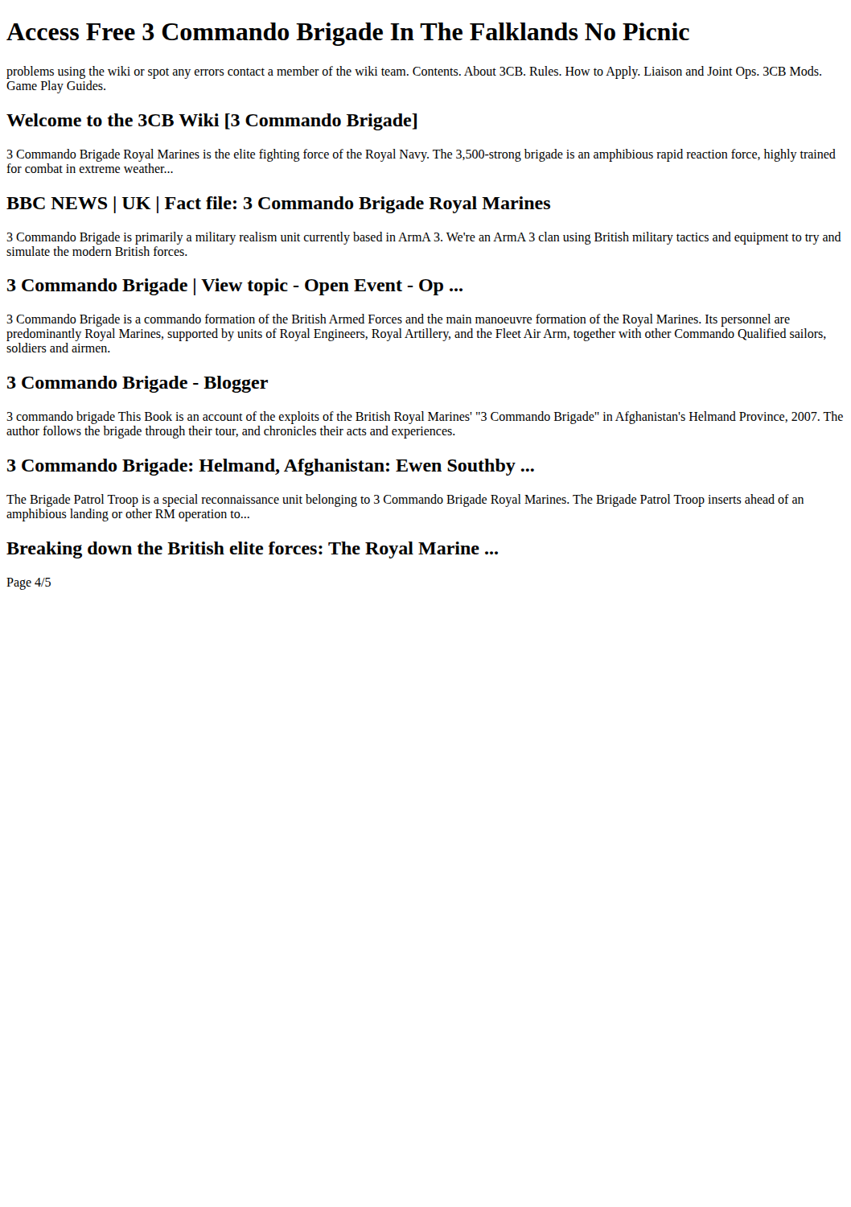Access Free 3 Commando Brigade In The Falklands No Picnic
problems using the wiki or spot any errors contact a member of the wiki team. Contents. About 3CB. Rules. How to Apply. Liaison and Joint Ops. 3CB Mods. Game Play Guides.
Welcome to the 3CB Wiki [3 Commando Brigade]
3 Commando Brigade Royal Marines is the elite fighting force of the Royal Navy. The 3,500-strong brigade is an amphibious rapid reaction force, highly trained for combat in extreme weather...
BBC NEWS | UK | Fact file: 3 Commando Brigade Royal Marines
3 Commando Brigade is primarily a military realism unit currently based in ArmA 3. We're an ArmA 3 clan using British military tactics and equipment to try and simulate the modern British forces.
3 Commando Brigade | View topic - Open Event - Op ...
3 Commando Brigade is a commando formation of the British Armed Forces and the main manoeuvre formation of the Royal Marines. Its personnel are predominantly Royal Marines, supported by units of Royal Engineers, Royal Artillery, and the Fleet Air Arm, together with other Commando Qualified sailors, soldiers and airmen.
3 Commando Brigade - Blogger
3 commando brigade This Book is an account of the exploits of the British Royal Marines' "3 Commando Brigade" in Afghanistan's Helmand Province, 2007. The author follows the brigade through their tour, and chronicles their acts and experiences.
3 Commando Brigade: Helmand, Afghanistan: Ewen Southby ...
The Brigade Patrol Troop is a special reconnaissance unit belonging to 3 Commando Brigade Royal Marines. The Brigade Patrol Troop inserts ahead of an amphibious landing or other RM operation to...
Breaking down the British elite forces: The Royal Marine ...
Page 4/5